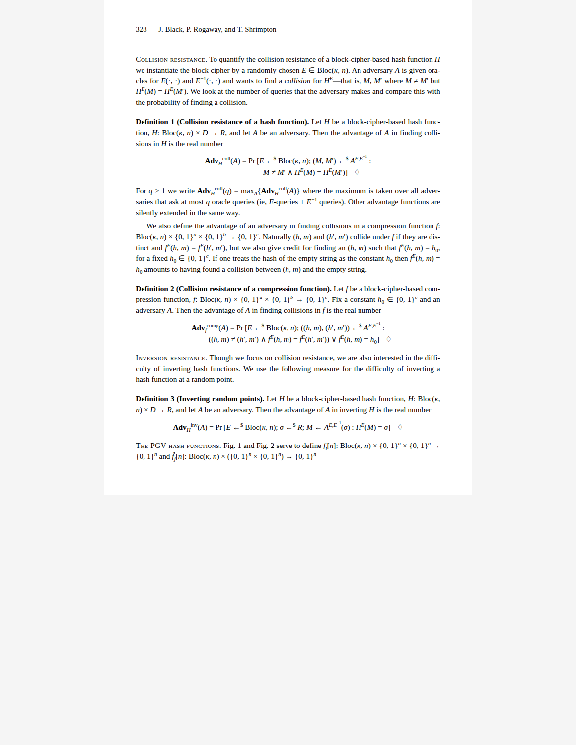328 J. Black, P. Rogaway, and T. Shrimpton
Collision resistance. To quantify the collision resistance of a block-cipher-based hash function H we instantiate the block cipher by a randomly chosen E ∈ Bloc(κ, n). An adversary A is given oracles for E(·, ·) and E−1(·, ·) and wants to find a collision for HE—that is, M, M′ where M ≠ M′ but HE(M) = HE(M′). We look at the number of queries that the adversary makes and compare this with the probability of finding a collision.
Definition 1 (Collision resistance of a hash function). Let H be a block-cipher-based hash function, H: Bloc(κ, n) × D → R, and let A be an adversary. Then the advantage of A in finding collisions in H is the real number
AdvHcoll(A) = Pr [E ←$ Bloc(κ, n); (M, M′) ←$ AE,E−1 : M ≠ M′ ∧ HE(M) = HE(M′)]♢
For q ≥ 1 we write AdvHcoll(q) = maxA{AdvHcoll(A)} where the maximum is taken over all adversaries that ask at most q oracle queries (ie, E-queries + E−1 queries). Other advantage functions are silently extended in the same way.
We also define the advantage of an adversary in finding collisions in a compression function f: Bloc(κ, n) × {0, 1}a × {0, 1}b → {0, 1}c. Naturally (h, m) and (h′, m′) collide under f if they are distinct and fE(h, m) = fE(h′, m′), but we also give credit for finding an (h, m) such that fE(h, m) = h0, for a fixed h0 ∈ {0, 1}c. If one treats the hash of the empty string as the constant h0 then fE(h, m) = h0 amounts to having found a collision between (h, m) and the empty string.
Definition 2 (Collision resistance of a compression function). Let f be a block-cipher-based compression function, f: Bloc(κ, n) × {0, 1}a × {0, 1}b → {0, 1}c. Fix a constant h0 ∈ {0, 1}c and an adversary A. Then the advantage of A in finding collisions in f is the real number
Advfcomp(A) = Pr [E ←$ Bloc(κ, n); ((h, m), (h′, m′)) ←$ AE,E−1 : ((h, m) ≠ (h′, m′) ∧ fE(h, m) = fE(h′, m′)) ∨ fE(h, m) = h0]♢
Inversion resistance. Though we focus on collision resistance, we are also interested in the difficulty of inverting hash functions. We use the following measure for the difficulty of inverting a hash function at a random point.
Definition 3 (Inverting random points). Let H be a block-cipher-based hash function, H: Bloc(κ, n) × D → R, and let A be an adversary. Then the advantage of A in inverting H is the real number
AdvHinv(A) = Pr [E ←$ Bloc(κ, n); σ ←$ R; M ← AE,E−1(σ) : HE(M) = σ]♢
The PGV hash functions. Fig. 1 and Fig. 2 serve to define fi[n]: Bloc(κ, n) × {0, 1}n × {0, 1}n → {0, 1}n and f̂j[n]: Bloc(κ, n) × ({0, 1}n × {0, 1}n) → {0, 1}n